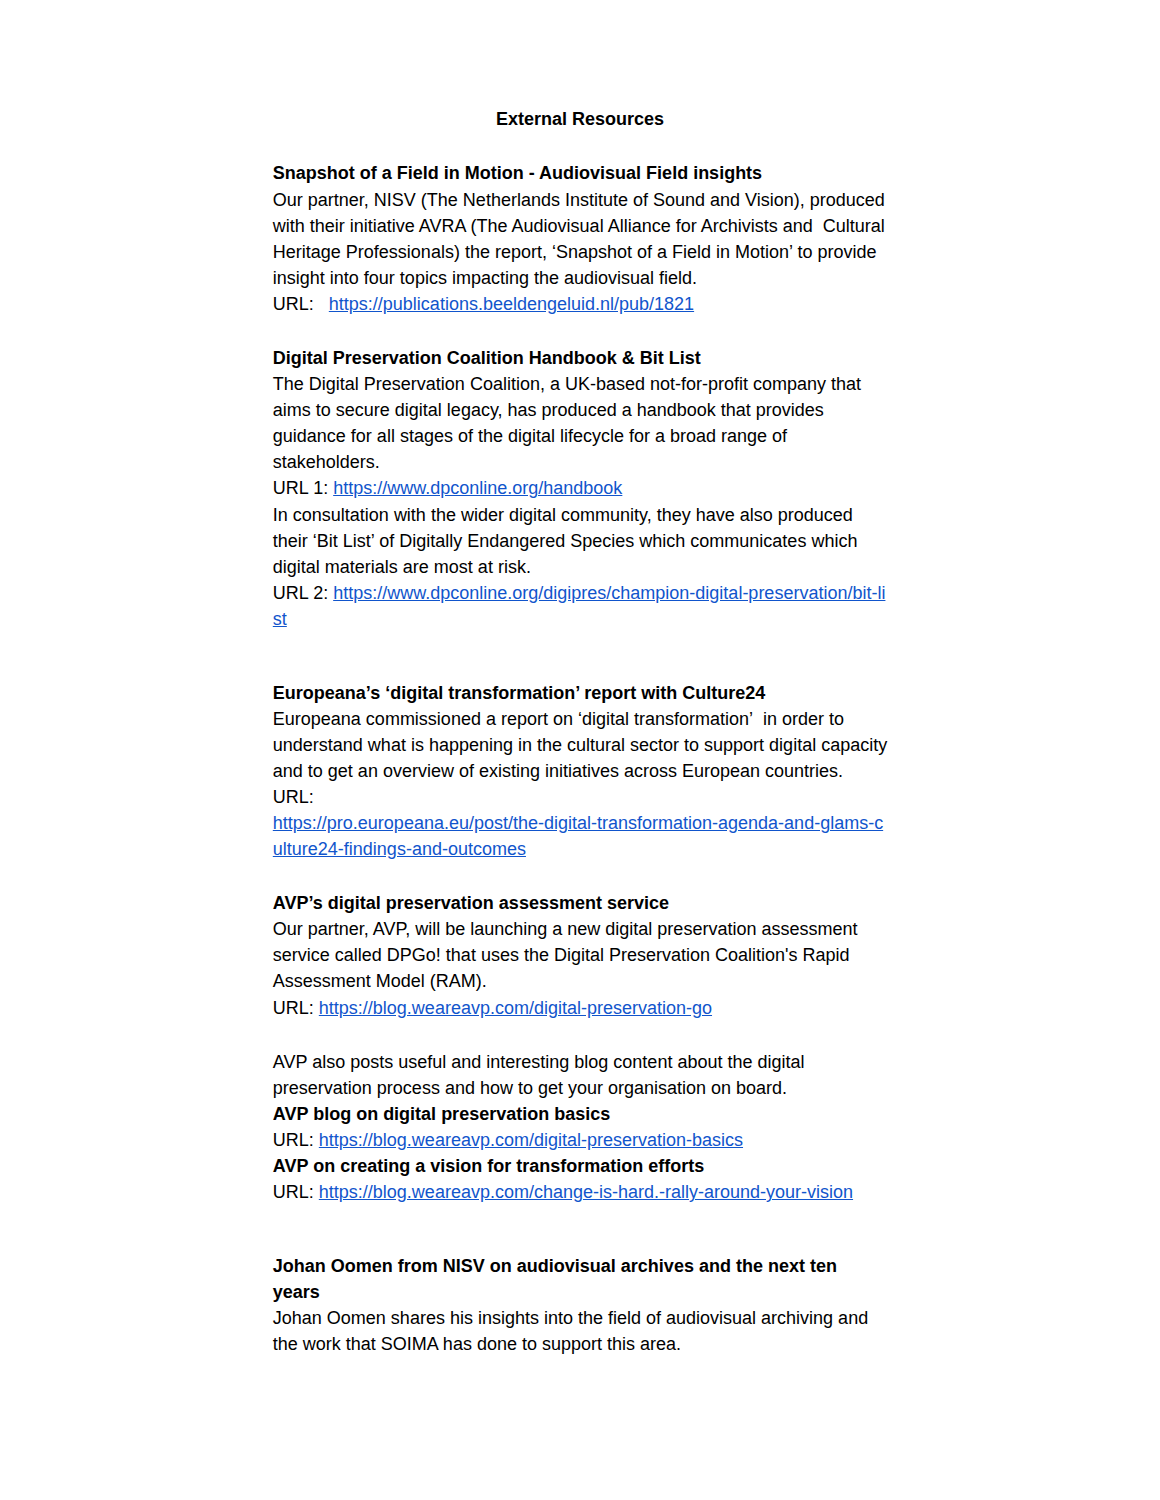External Resources
Snapshot of a Field in Motion - Audiovisual Field insights
Our partner, NISV (The Netherlands Institute of Sound and Vision), produced with their initiative AVRA (The Audiovisual Alliance for Archivists and Cultural Heritage Professionals) the report, ‘Snapshot of a Field in Motion’ to provide insight into four topics impacting the audiovisual field.
URL: https://publications.beeldengeluid.nl/pub/1821
Digital Preservation Coalition Handbook & Bit List
The Digital Preservation Coalition, a UK-based not-for-profit company that aims to secure digital legacy, has produced a handbook that provides guidance for all stages of the digital lifecycle for a broad range of stakeholders.
URL 1: https://www.dpconline.org/handbook
In consultation with the wider digital community, they have also produced their ‘Bit List’ of Digitally Endangered Species which communicates which digital materials are most at risk.
URL 2: https://www.dpconline.org/digipres/champion-digital-preservation/bit-list
Europeana’s ‘digital transformation’ report with Culture24
Europeana commissioned a report on ‘digital transformation’ in order to understand what is happening in the cultural sector to support digital capacity and to get an overview of existing initiatives across European countries.
URL:
https://pro.europeana.eu/post/the-digital-transformation-agenda-and-glams-culture24-findings-and-outcomes
AVP’s digital preservation assessment service
Our partner, AVP, will be launching a new digital preservation assessment service called DPGo! that uses the Digital Preservation Coalition's Rapid Assessment Model (RAM).
URL: https://blog.weareavp.com/digital-preservation-go
AVP also posts useful and interesting blog content about the digital preservation process and how to get your organisation on board.
AVP blog on digital preservation basics
URL: https://blog.weareavp.com/digital-preservation-basics
AVP on creating a vision for transformation efforts
URL: https://blog.weareavp.com/change-is-hard.-rally-around-your-vision
Johan Oomen from NISV on audiovisual archives and the next ten years
Johan Oomen shares his insights into the field of audiovisual archiving and the work that SOIMA has done to support this area.